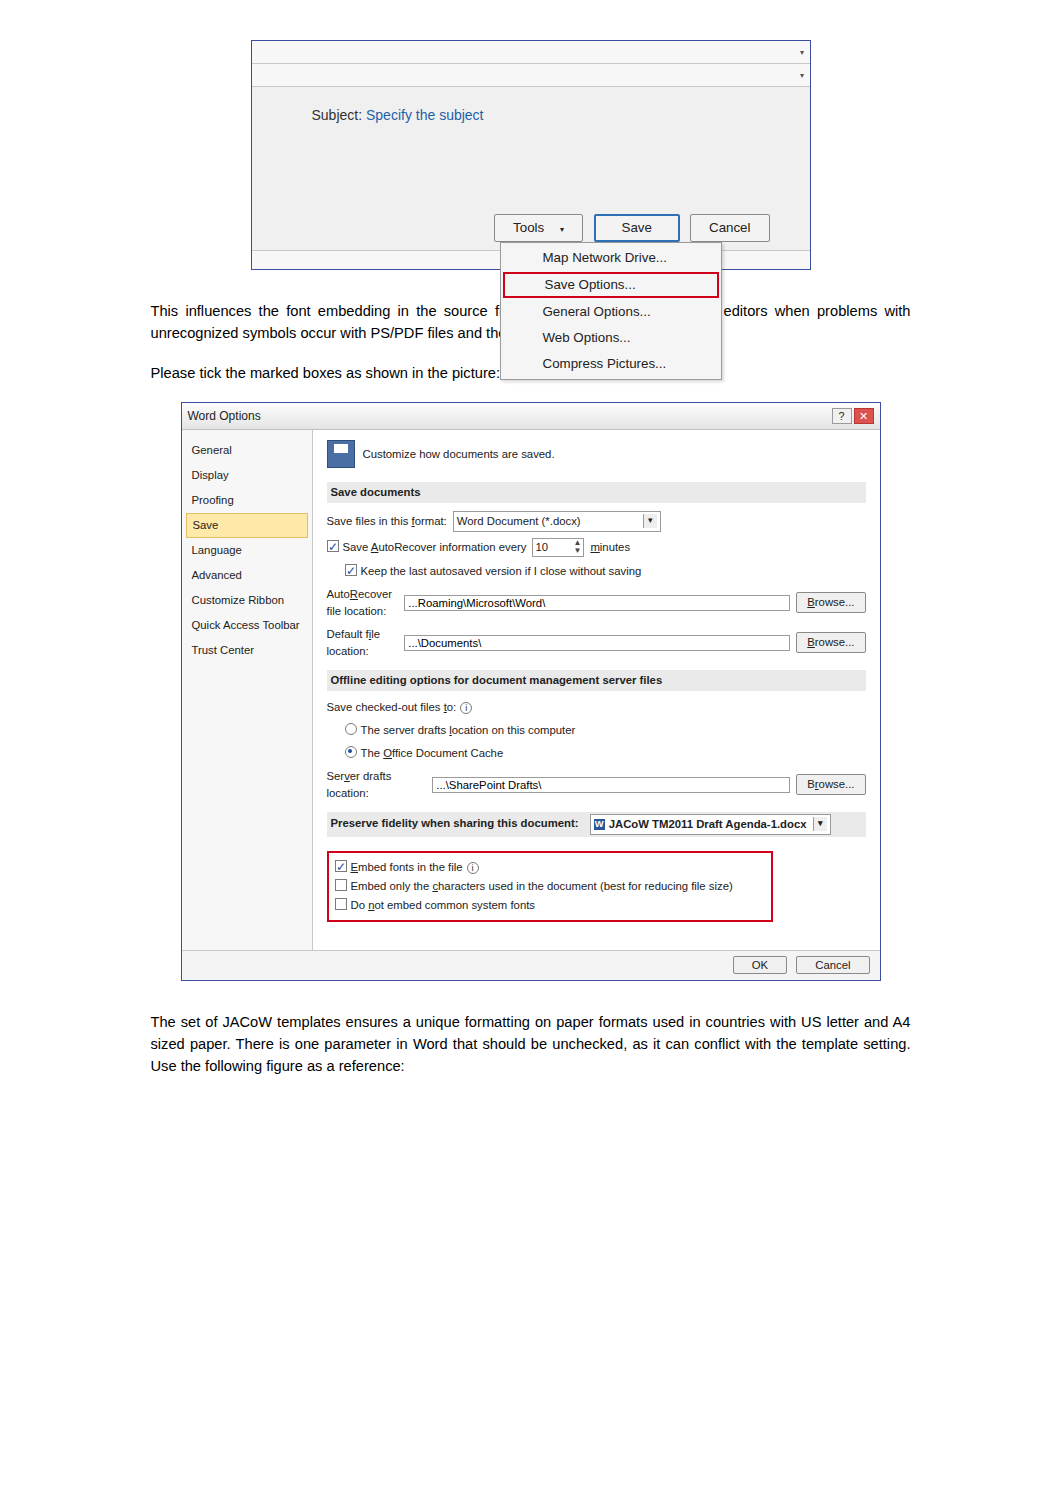▾
▾
Subject: Specify the subject
Tools Save Cancel
Map Network Drive...
Save Options...
General Options...
Web Options...
Compress Pictures...
This influences the font embedding in the source file. This eases the work for the editors when problems with unrecognized symbols occur with PS/PDF files and the source file has to be used.
Please tick the marked boxes as shown in the picture:
Word Options ?✕
General
Display
Proofing
Save
Language
Advanced
Customize Ribbon
Quick Access Toolbar
Trust Center
Customize how documents are saved.
Save documents
Save files in this format: Word Document (*.docx)▾
Save AutoRecover information every 10▲
▼ minutes
Keep the last autosaved version if I close without saving
AutoRecover file location: Browse...
Default file location: Browse...
Offline editing options for document management server files
Save checked-out files to:i
The server drafts location on this computer
The Office Document Cache
Server drafts location: Browse...
Preserve fidelity when sharing this document: WJACoW TM2011 Draft Agenda-1.docx▾
Embed fonts in the filei
Embed only the characters used in the document (best for reducing file size)
Do not embed common system fonts
OK Cancel
The set of JACoW templates ensures a unique formatting on paper formats used in countries with US letter and A4 sized paper. There is one parameter in Word that should be unchecked, as it can conflict with the template setting. Use the following figure as a reference: